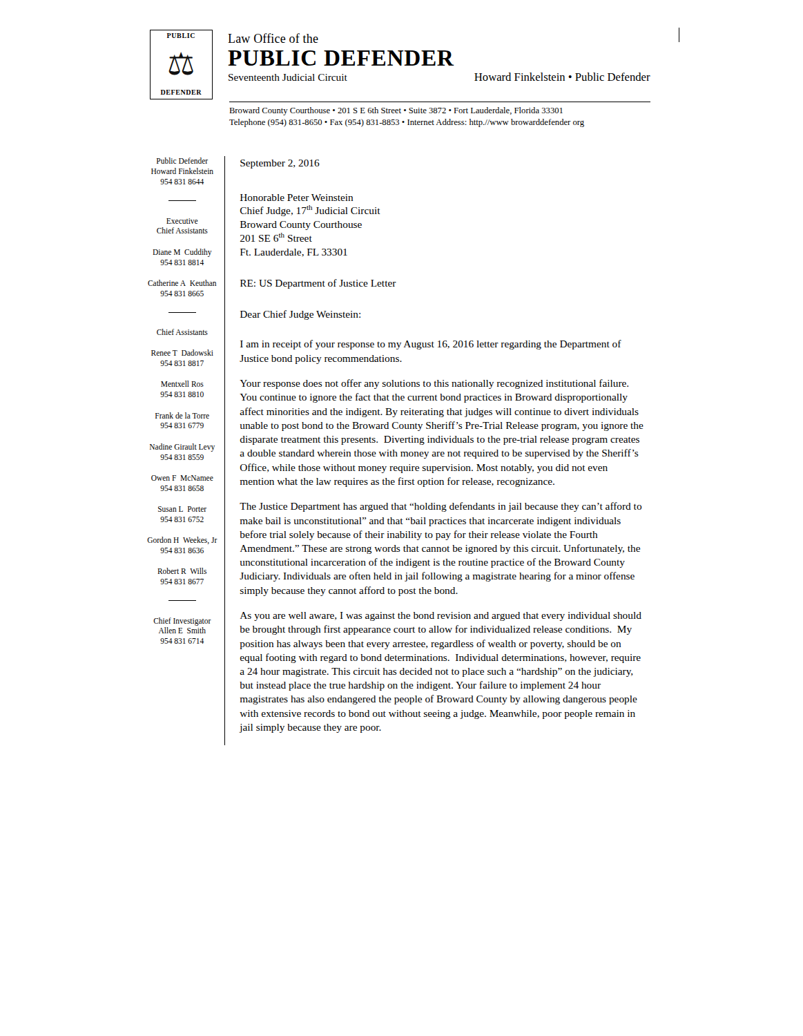PUBLIC
⚖
DEFENDER
Law Office of the
PUBLIC DEFENDER
Seventeenth Judicial Circuit
Howard Finkelstein • Public Defender
Broward County Courthouse • 201 S E 6th Street • Suite 3872 • Fort Lauderdale, Florida 33301
Telephone (954) 831-8650 • Fax (954) 831-8853 • Internet Address: http.//www browarddefender org
Public Defender
Howard Finkelstein
954 831 8644
Executive
Chief Assistants
Diane M Cuddihy
954 831 8814
Catherine A Keuthan
954 831 8665
Chief Assistants
Renee T Dadowski
954 831 8817
Mentxell Ros
954 831 8810
Frank de la Torre
954 831 6779
Nadine Girault Levy
954 831 8559
Owen F McNamee
954 831 8658
Susan L Porter
954 831 6752
Gordon H Weekes, Jr
954 831 8636
Robert R Wills
954 831 8677
Chief Investigator
Allen E Smith
954 831 6714
September 2, 2016
Honorable Peter Weinstein
Chief Judge, 17th Judicial Circuit
Broward County Courthouse
201 SE 6th Street
Ft. Lauderdale, FL 33301
RE: US Department of Justice Letter
Dear Chief Judge Weinstein:
I am in receipt of your response to my August 16, 2016 letter regarding the Department of Justice bond policy recommendations.
Your response does not offer any solutions to this nationally recognized institutional failure. You continue to ignore the fact that the current bond practices in Broward disproportionally affect minorities and the indigent. By reiterating that judges will continue to divert individuals unable to post bond to the Broward County Sheriff’s Pre-Trial Release program, you ignore the disparate treatment this presents. Diverting individuals to the pre-trial release program creates a double standard wherein those with money are not required to be supervised by the Sheriff’s Office, while those without money require supervision. Most notably, you did not even mention what the law requires as the first option for release, recognizance.
The Justice Department has argued that “holding defendants in jail because they can’t afford to make bail is unconstitutional” and that “bail practices that incarcerate indigent individuals before trial solely because of their inability to pay for their release violate the Fourth Amendment.” These are strong words that cannot be ignored by this circuit. Unfortunately, the unconstitutional incarceration of the indigent is the routine practice of the Broward County Judiciary. Individuals are often held in jail following a magistrate hearing for a minor offense simply because they cannot afford to post the bond.
As you are well aware, I was against the bond revision and argued that every individual should be brought through first appearance court to allow for individualized release conditions. My position has always been that every arrestee, regardless of wealth or poverty, should be on equal footing with regard to bond determinations. Individual determinations, however, require a 24 hour magistrate. This circuit has decided not to place such a “hardship” on the judiciary, but instead place the true hardship on the indigent. Your failure to implement 24 hour magistrates has also endangered the people of Broward County by allowing dangerous people with extensive records to bond out without seeing a judge. Meanwhile, poor people remain in jail simply because they are poor.